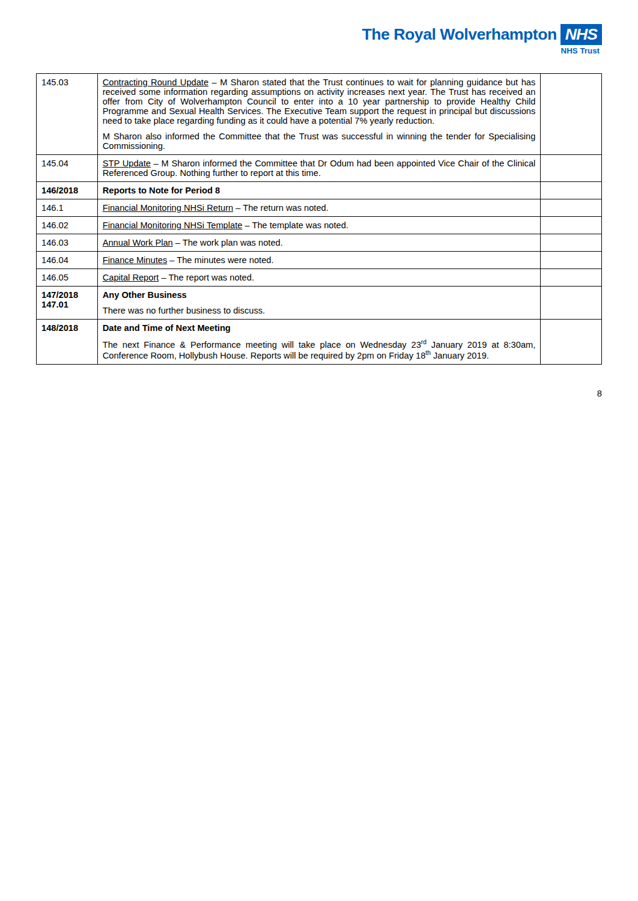The Royal Wolverhampton NHS
NHS Trust
| 145.03 | Contracting Round Update – M Sharon stated that the Trust continues to wait for planning guidance but has received some information regarding assumptions on activity increases next year. The Trust has received an offer from City of Wolverhampton Council to enter into a 10 year partnership to provide Healthy Child Programme and Sexual Health Services. The Executive Team support the request in principal but discussions need to take place regarding funding as it could have a potential 7% yearly reduction. M Sharon also informed the Committee that the Trust was successful in winning the tender for Specialising Commissioning. | |
| 145.04 | STP Update – M Sharon informed the Committee that Dr Odum had been appointed Vice Chair of the Clinical Referenced Group. Nothing further to report at this time. | |
| 146/2018 | Reports to Note for Period 8 | |
| 146.1 | Financial Monitoring NHSi Return – The return was noted. | |
| 146.02 | Financial Monitoring NHSi Template – The template was noted. | |
| 146.03 | Annual Work Plan – The work plan was noted. | |
| 146.04 | Finance Minutes – The minutes were noted. | |
| 146.05 | Capital Report – The report was noted. | |
| 147/2018 147.01 | Any Other Business There was no further business to discuss. | |
| 148/2018 | Date and Time of Next Meeting The next Finance & Performance meeting will take place on Wednesday 23 rd January 2019 at 8:30am, Conference Room, Hollybush House. Reports will be required by 2pm on Friday 18 th January 2019. | |
8